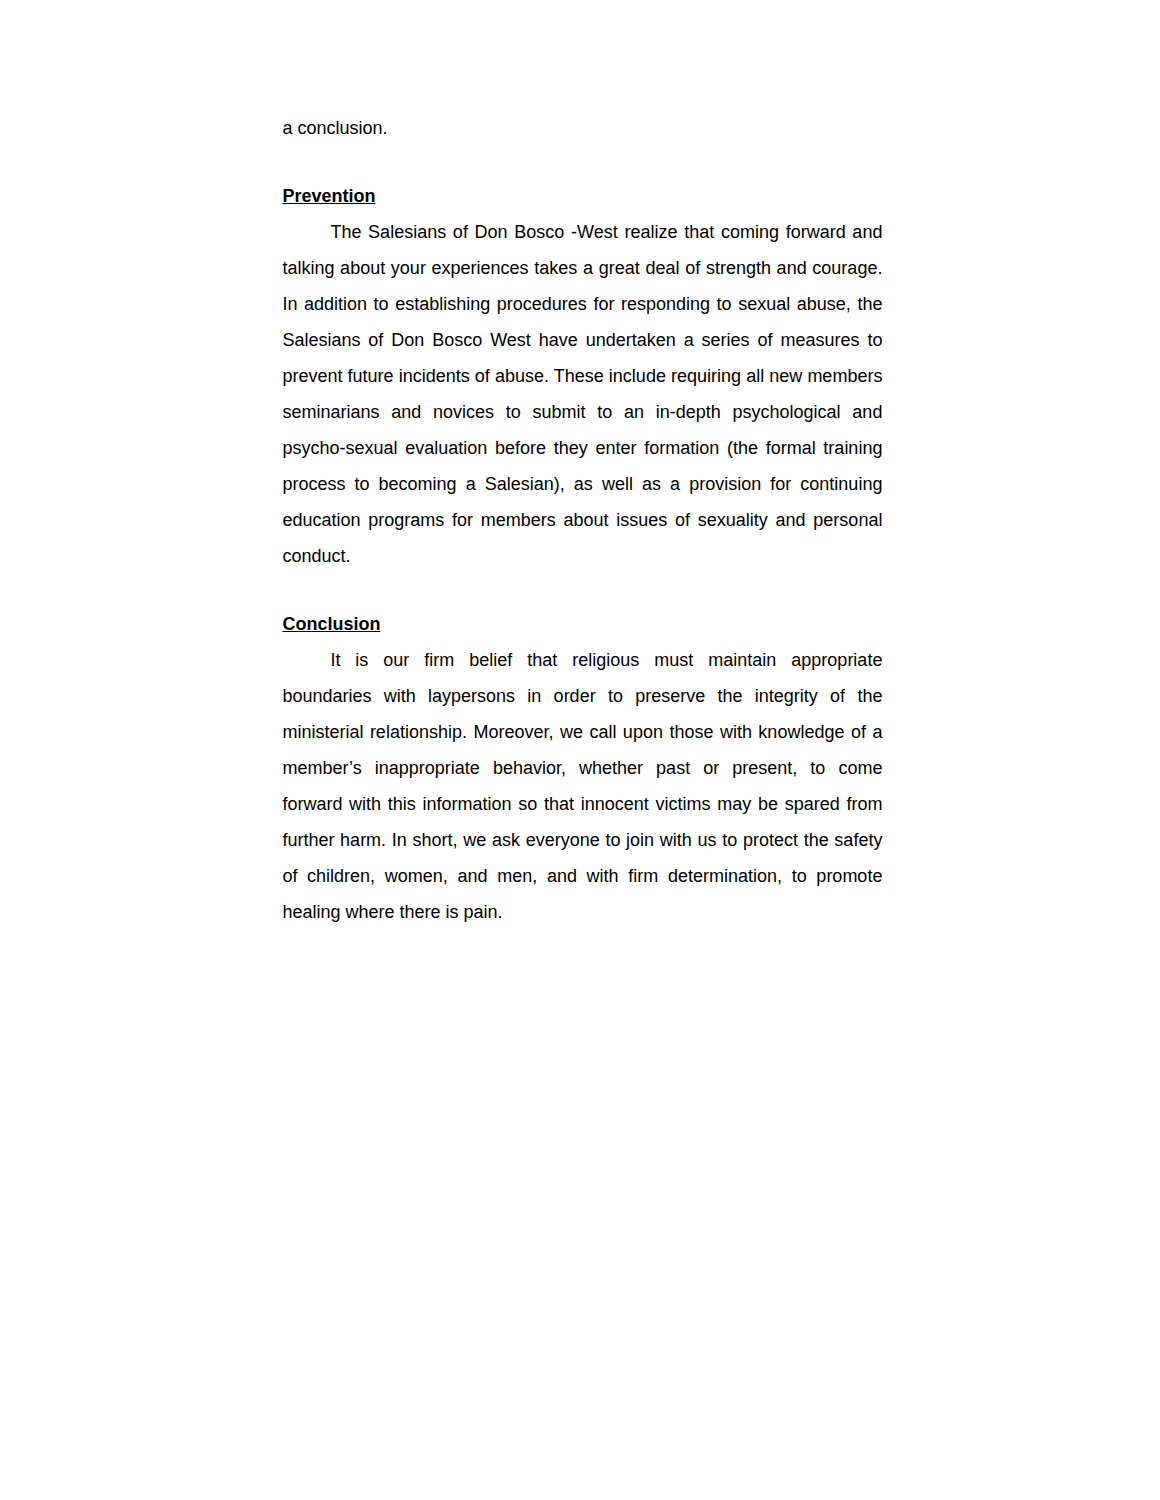a conclusion.
Prevention
The Salesians of Don Bosco -West realize that coming forward and talking about your experiences takes a great deal of strength and courage. In addition to establishing procedures for responding to sexual abuse, the Salesians of Don Bosco West have undertaken a series of measures to prevent future incidents of abuse. These include requiring all new members seminarians and novices to submit to an in-depth psychological and psycho-sexual evaluation before they enter formation (the formal training process to becoming a Salesian), as well as a provision for continuing education programs for members about issues of sexuality and personal conduct.
Conclusion
It is our firm belief that religious must maintain appropriate boundaries with laypersons in order to preserve the integrity of the ministerial relationship. Moreover, we call upon those with knowledge of a member’s inappropriate behavior, whether past or present, to come forward with this information so that innocent victims may be spared from further harm. In short, we ask everyone to join with us to protect the safety of children, women, and men, and with firm determination, to promote healing where there is pain.